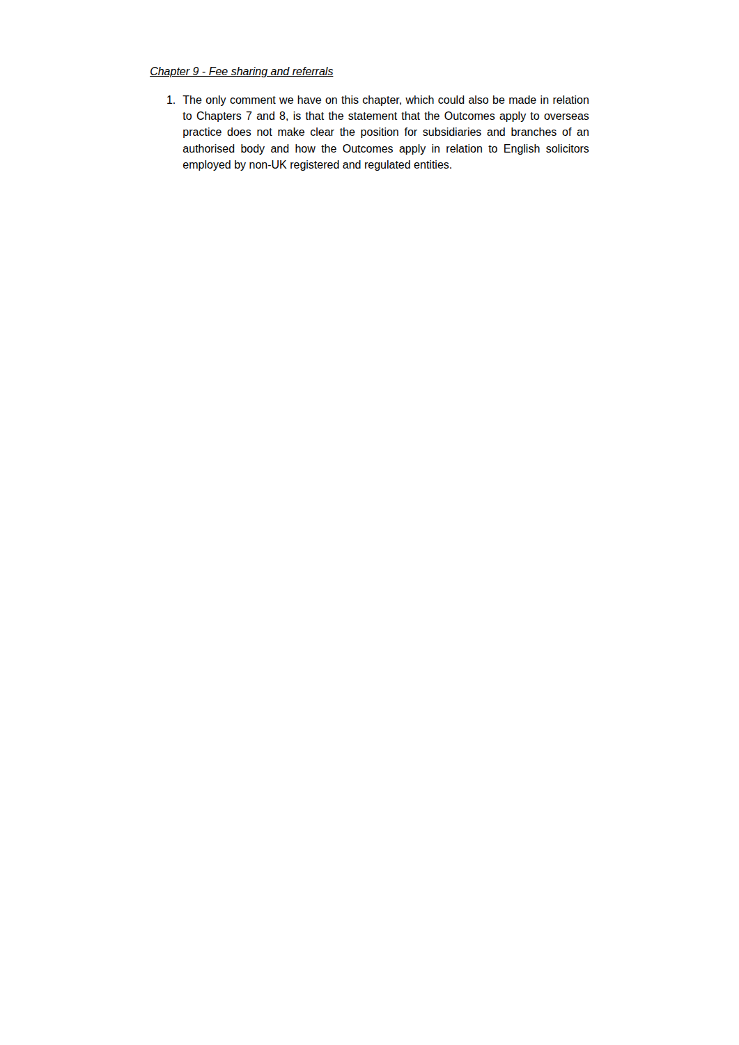Chapter 9 - Fee sharing and referrals
The only comment we have on this chapter, which could also be made in relation to Chapters 7 and 8, is that the statement that the Outcomes apply to overseas practice does not make clear the position for subsidiaries and branches of an authorised body and how the Outcomes apply in relation to English solicitors employed by non-UK registered and regulated entities.